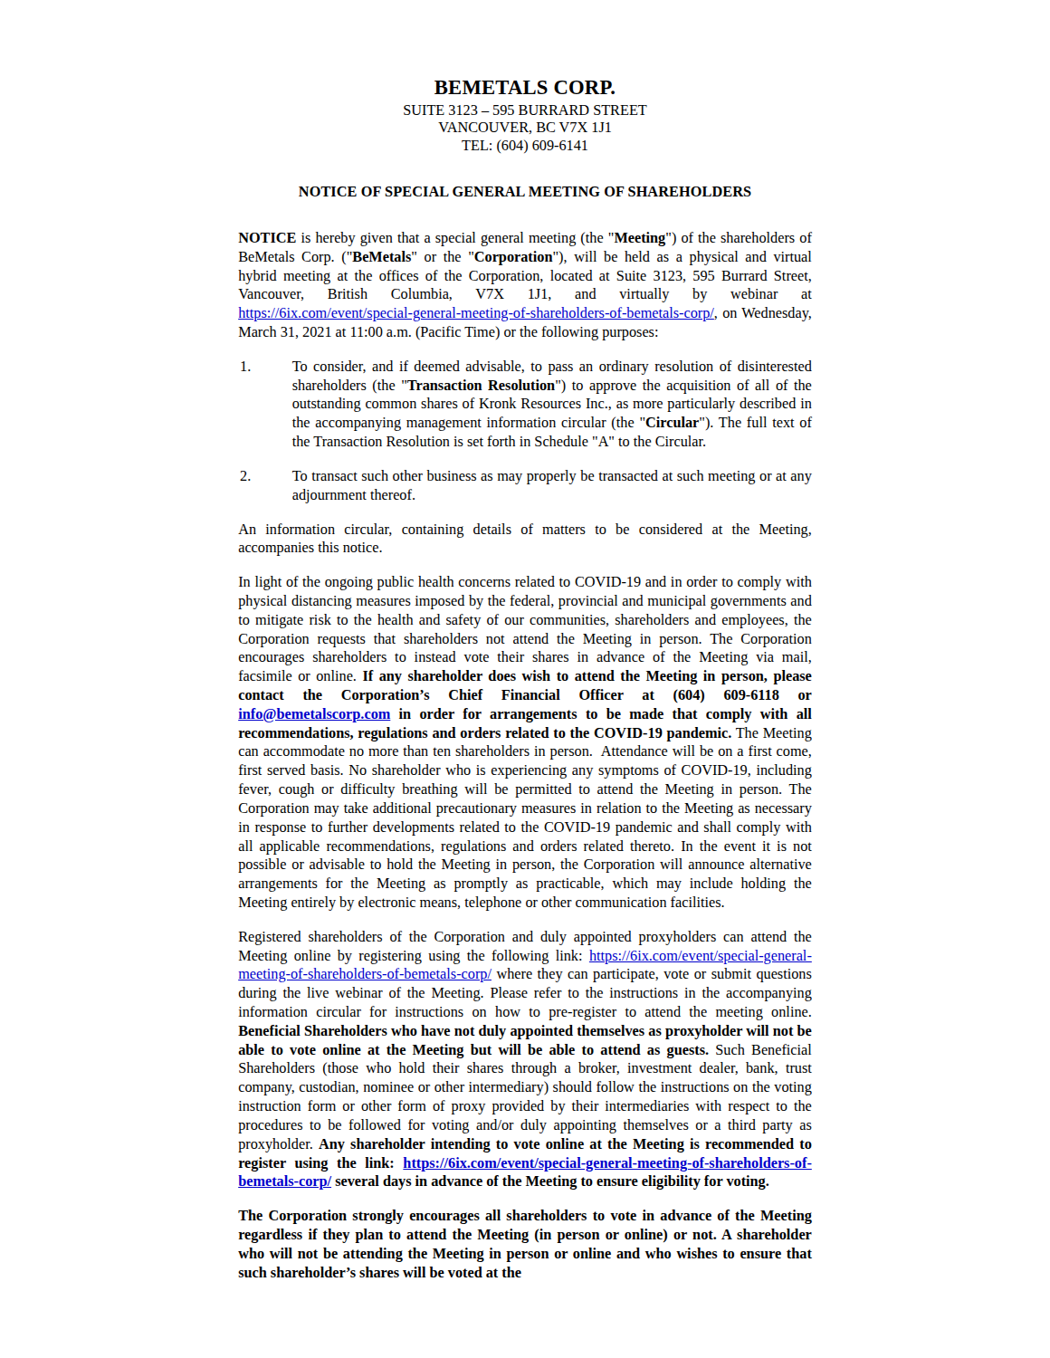BEMETALS CORP.
SUITE 3123 – 595 BURRARD STREET
VANCOUVER, BC V7X 1J1
TEL: (604) 609-6141
NOTICE OF SPECIAL GENERAL MEETING OF SHAREHOLDERS
NOTICE is hereby given that a special general meeting (the "Meeting") of the shareholders of BeMetals Corp. ("BeMetals" or the "Corporation"), will be held as a physical and virtual hybrid meeting at the offices of the Corporation, located at Suite 3123, 595 Burrard Street, Vancouver, British Columbia, V7X 1J1, and virtually by webinar at https://6ix.com/event/special-general-meeting-of-shareholders-of-bemetals-corp/, on Wednesday, March 31, 2021 at 11:00 a.m. (Pacific Time) or the following purposes:
1.
To consider, and if deemed advisable, to pass an ordinary resolution of disinterested shareholders (the "Transaction Resolution") to approve the acquisition of all of the outstanding common shares of Kronk Resources Inc., as more particularly described in the accompanying management information circular (the "Circular"). The full text of the Transaction Resolution is set forth in Schedule "A" to the Circular.
2.
To transact such other business as may properly be transacted at such meeting or at any adjournment thereof.
An information circular, containing details of matters to be considered at the Meeting, accompanies this notice.
In light of the ongoing public health concerns related to COVID-19 and in order to comply with physical distancing measures imposed by the federal, provincial and municipal governments and to mitigate risk to the health and safety of our communities, shareholders and employees, the Corporation requests that shareholders not attend the Meeting in person. The Corporation encourages shareholders to instead vote their shares in advance of the Meeting via mail, facsimile or online. If any shareholder does wish to attend the Meeting in person, please contact the Corporation’s Chief Financial Officer at (604) 609-6118 or info@bemetalscorp.com in order for arrangements to be made that comply with all recommendations, regulations and orders related to the COVID-19 pandemic. The Meeting can accommodate no more than ten shareholders in person. Attendance will be on a first come, first served basis. No shareholder who is experiencing any symptoms of COVID-19, including fever, cough or difficulty breathing will be permitted to attend the Meeting in person. The Corporation may take additional precautionary measures in relation to the Meeting as necessary in response to further developments related to the COVID-19 pandemic and shall comply with all applicable recommendations, regulations and orders related thereto. In the event it is not possible or advisable to hold the Meeting in person, the Corporation will announce alternative arrangements for the Meeting as promptly as practicable, which may include holding the Meeting entirely by electronic means, telephone or other communication facilities.
Registered shareholders of the Corporation and duly appointed proxyholders can attend the Meeting online by registering using the following link: https://6ix.com/event/special-general-meeting-of-shareholders-of-bemetals-corp/ where they can participate, vote or submit questions during the live webinar of the Meeting. Please refer to the instructions in the accompanying information circular for instructions on how to pre-register to attend the meeting online. Beneficial Shareholders who have not duly appointed themselves as proxyholder will not be able to vote online at the Meeting but will be able to attend as guests. Such Beneficial Shareholders (those who hold their shares through a broker, investment dealer, bank, trust company, custodian, nominee or other intermediary) should follow the instructions on the voting instruction form or other form of proxy provided by their intermediaries with respect to the procedures to be followed for voting and/or duly appointing themselves or a third party as proxyholder. Any shareholder intending to vote online at the Meeting is recommended to register using the link: https://6ix.com/event/special-general-meeting-of-shareholders-of-bemetals-corp/ several days in advance of the Meeting to ensure eligibility for voting.
The Corporation strongly encourages all shareholders to vote in advance of the Meeting regardless if they plan to attend the Meeting (in person or online) or not. A shareholder who will not be attending the Meeting in person or online and who wishes to ensure that such shareholder’s shares will be voted at the